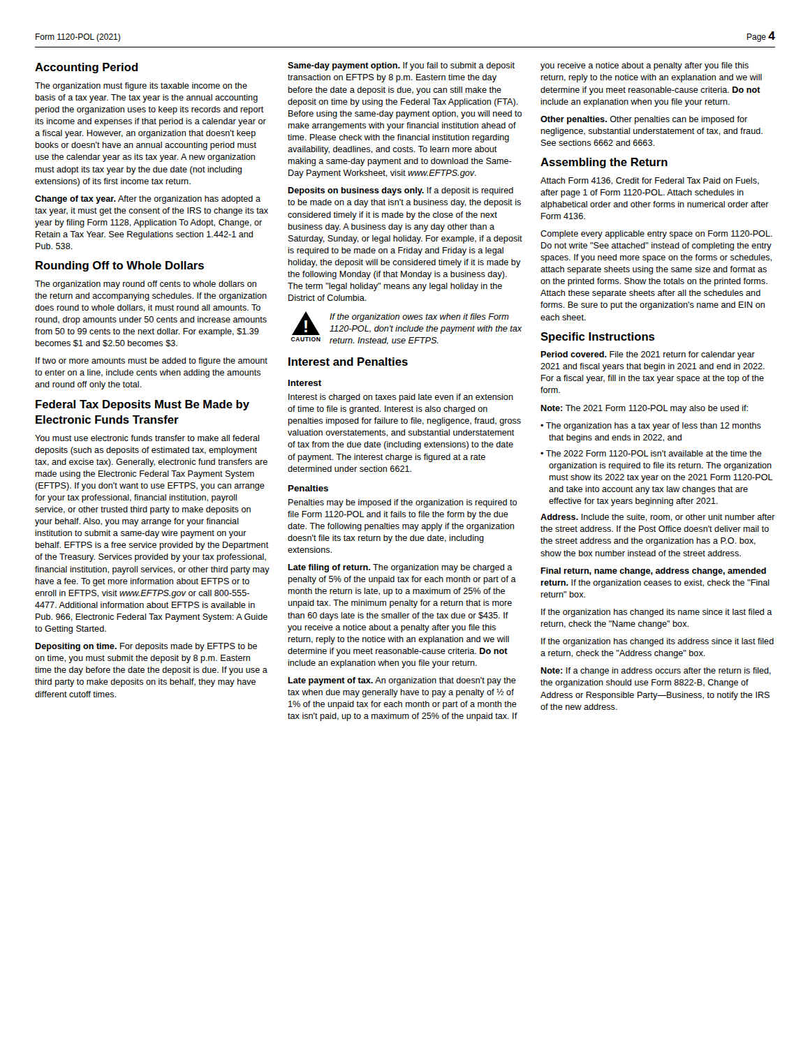Form 1120-POL (2021) Page 4
Accounting Period
The organization must figure its taxable income on the basis of a tax year. The tax year is the annual accounting period the organization uses to keep its records and report its income and expenses if that period is a calendar year or a fiscal year. However, an organization that doesn't keep books or doesn't have an annual accounting period must use the calendar year as its tax year. A new organization must adopt its tax year by the due date (not including extensions) of its first income tax return.
Change of tax year. After the organization has adopted a tax year, it must get the consent of the IRS to change its tax year by filing Form 1128, Application To Adopt, Change, or Retain a Tax Year. See Regulations section 1.442-1 and Pub. 538.
Rounding Off to Whole Dollars
The organization may round off cents to whole dollars on the return and accompanying schedules. If the organization does round to whole dollars, it must round all amounts. To round, drop amounts under 50 cents and increase amounts from 50 to 99 cents to the next dollar. For example, $1.39 becomes $1 and $2.50 becomes $3.
If two or more amounts must be added to figure the amount to enter on a line, include cents when adding the amounts and round off only the total.
Federal Tax Deposits Must Be Made by Electronic Funds Transfer
You must use electronic funds transfer to make all federal deposits (such as deposits of estimated tax, employment tax, and excise tax). Generally, electronic fund transfers are made using the Electronic Federal Tax Payment System (EFTPS). If you don't want to use EFTPS, you can arrange for your tax professional, financial institution, payroll service, or other trusted third party to make deposits on your behalf. Also, you may arrange for your financial institution to submit a same-day wire payment on your behalf. EFTPS is a free service provided by the Department of the Treasury. Services provided by your tax professional, financial institution, payroll services, or other third party may have a fee. To get more information about EFTPS or to enroll in EFTPS, visit www.EFTPS.gov or call 800-555-4477. Additional information about EFTPS is available in Pub. 966, Electronic Federal Tax Payment System: A Guide to Getting Started.
Depositing on time. For deposits made by EFTPS to be on time, you must submit the deposit by 8 p.m. Eastern time the day before the date the deposit is due. If you use a third party to make deposits on its behalf, they may have different cutoff times.
Same-day payment option. If you fail to submit a deposit transaction on EFTPS by 8 p.m. Eastern time the day before the date a deposit is due, you can still make the deposit on time by using the Federal Tax Application (FTA). Before using the same-day payment option, you will need to make arrangements with your financial institution ahead of time. Please check with the financial institution regarding availability, deadlines, and costs. To learn more about making a same-day payment and to download the Same-Day Payment Worksheet, visit www.EFTPS.gov.
Deposits on business days only. If a deposit is required to be made on a day that isn't a business day, the deposit is considered timely if it is made by the close of the next business day. A business day is any day other than a Saturday, Sunday, or legal holiday. For example, if a deposit is required to be made on a Friday and Friday is a legal holiday, the deposit will be considered timely if it is made by the following Monday (if that Monday is a business day). The term "legal holiday" means any legal holiday in the District of Columbia.
CAUTION
If the organization owes tax when it files Form 1120-POL, don't include the payment with the tax return. Instead, use EFTPS.
Interest and Penalties
Interest
Interest is charged on taxes paid late even if an extension of time to file is granted. Interest is also charged on penalties imposed for failure to file, negligence, fraud, gross valuation overstatements, and substantial understatement of tax from the due date (including extensions) to the date of payment. The interest charge is figured at a rate determined under section 6621.
Penalties
Penalties may be imposed if the organization is required to file Form 1120-POL and it fails to file the form by the due date. The following penalties may apply if the organization doesn't file its tax return by the due date, including extensions.
Late filing of return. The organization may be charged a penalty of 5% of the unpaid tax for each month or part of a month the return is late, up to a maximum of 25% of the unpaid tax. The minimum penalty for a return that is more than 60 days late is the smaller of the tax due or $435. If you receive a notice about a penalty after you file this return, reply to the notice with an explanation and we will determine if you meet reasonable-cause criteria. Do not include an explanation when you file your return.
Late payment of tax. An organization that doesn't pay the tax when due may generally have to pay a penalty of ½ of 1% of the unpaid tax for each month or part of a month the tax isn't paid, up to a maximum of 25% of the unpaid tax. If you receive a notice about a penalty after you file this return, reply to the notice with an explanation and we will determine if you meet reasonable-cause criteria. Do not include an explanation when you file your return.
Other penalties. Other penalties can be imposed for negligence, substantial understatement of tax, and fraud. See sections 6662 and 6663.
Assembling the Return
Attach Form 4136, Credit for Federal Tax Paid on Fuels, after page 1 of Form 1120-POL. Attach schedules in alphabetical order and other forms in numerical order after Form 4136.
Complete every applicable entry space on Form 1120-POL. Do not write "See attached" instead of completing the entry spaces. If you need more space on the forms or schedules, attach separate sheets using the same size and format as on the printed forms. Show the totals on the printed forms. Attach these separate sheets after all the schedules and forms. Be sure to put the organization's name and EIN on each sheet.
Specific Instructions
Period covered. File the 2021 return for calendar year 2021 and fiscal years that begin in 2021 and end in 2022. For a fiscal year, fill in the tax year space at the top of the form.
Note: The 2021 Form 1120-POL may also be used if:
• The organization has a tax year of less than 12 months that begins and ends in 2022, and
• The 2022 Form 1120-POL isn't available at the time the organization is required to file its return. The organization must show its 2022 tax year on the 2021 Form 1120-POL and take into account any tax law changes that are effective for tax years beginning after 2021.
Address. Include the suite, room, or other unit number after the street address. If the Post Office doesn't deliver mail to the street address and the organization has a P.O. box, show the box number instead of the street address.
Final return, name change, address change, amended return. If the organization ceases to exist, check the "Final return" box.
If the organization has changed its name since it last filed a return, check the "Name change" box.
If the organization has changed its address since it last filed a return, check the "Address change" box.
Note: If a change in address occurs after the return is filed, the organization should use Form 8822-B, Change of Address or Responsible Party—Business, to notify the IRS of the new address.